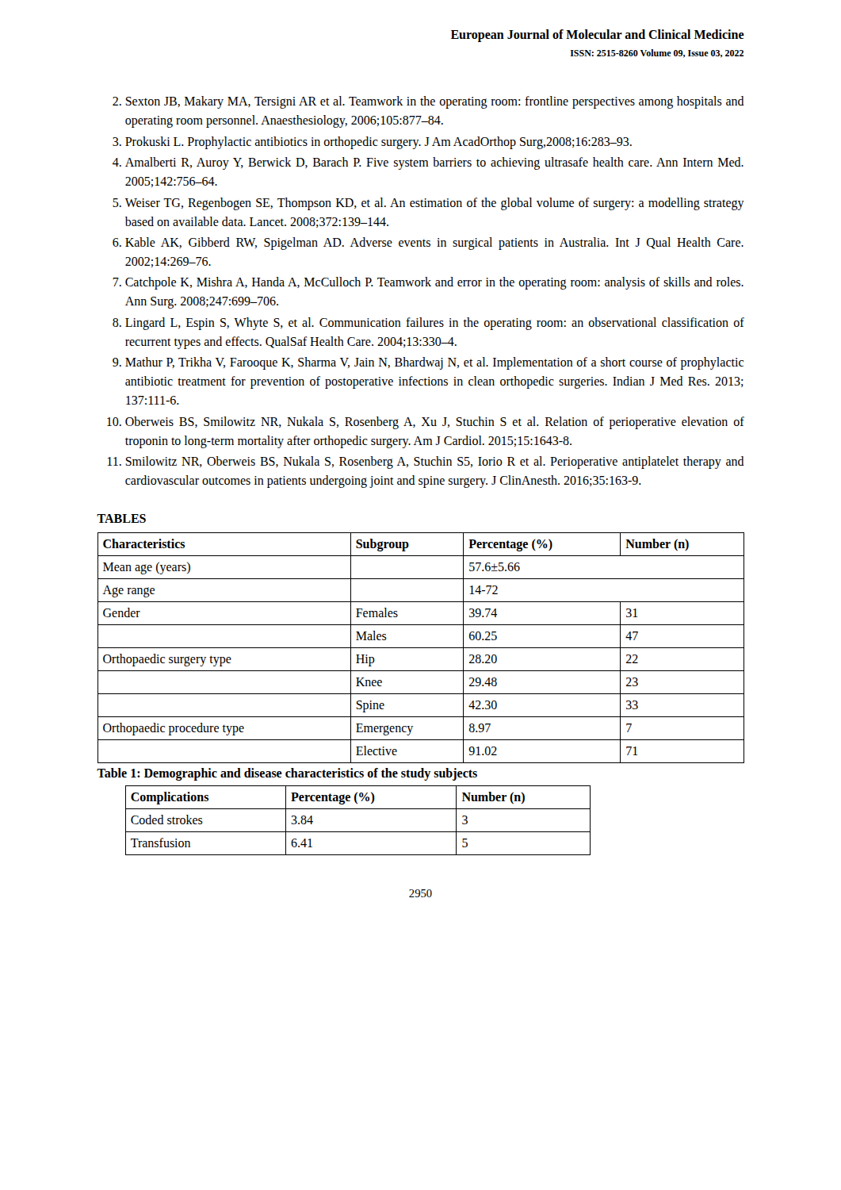European Journal of Molecular and Clinical Medicine
ISSN: 2515-8260 Volume 09, Issue 03, 2022
Sexton JB, Makary MA, Tersigni AR et al. Teamwork in the operating room: frontline perspectives among hospitals and operating room personnel. Anaesthesiology, 2006;105:877–84.
Prokuski L. Prophylactic antibiotics in orthopedic surgery. J Am AcadOrthop Surg,2008;16:283–93.
Amalberti R, Auroy Y, Berwick D, Barach P. Five system barriers to achieving ultrasafe health care. Ann Intern Med. 2005;142:756–64.
Weiser TG, Regenbogen SE, Thompson KD, et al. An estimation of the global volume of surgery: a modelling strategy based on available data. Lancet. 2008;372:139–144.
Kable AK, Gibberd RW, Spigelman AD. Adverse events in surgical patients in Australia. Int J Qual Health Care. 2002;14:269–76.
Catchpole K, Mishra A, Handa A, McCulloch P. Teamwork and error in the operating room: analysis of skills and roles. Ann Surg. 2008;247:699–706.
Lingard L, Espin S, Whyte S, et al. Communication failures in the operating room: an observational classification of recurrent types and effects. QualSaf Health Care. 2004;13:330–4.
Mathur P, Trikha V, Farooque K, Sharma V, Jain N, Bhardwaj N, et al. Implementation of a short course of prophylactic antibiotic treatment for prevention of postoperative infections in clean orthopedic surgeries. Indian J Med Res. 2013; 137:111-6.
Oberweis BS, Smilowitz NR, Nukala S, Rosenberg A, Xu J, Stuchin S et al. Relation of perioperative elevation of troponin to long-term mortality after orthopedic surgery. Am J Cardiol. 2015;15:1643-8.
Smilowitz NR, Oberweis BS, Nukala S, Rosenberg A, Stuchin S5, Iorio R et al. Perioperative antiplatelet therapy and cardiovascular outcomes in patients undergoing joint and spine surgery. J ClinAnesth. 2016;35:163-9.
TABLES
Table 1: Demographic and disease characteristics of the study subjects
| Characteristics | Subgroup | Percentage (%) | Number (n) |
| --- | --- | --- | --- |
| Mean age (years) | | 57.6±5.66 |
| Age range | | 14-72 |
| Gender | Females | 39.74 | 31 |
| | Males | 60.25 | 47 |
| Orthopaedic surgery type | Hip | 28.20 | 22 |
| | Knee | 29.48 | 23 |
| | Spine | 42.30 | 33 |
| Orthopaedic procedure type | Emergency | 8.97 | 7 |
| | Elective | 91.02 | 71 |
| Complications | Percentage (%) | Number (n) |
| --- | --- | --- |
| Coded strokes | 3.84 | 3 |
| Transfusion | 6.41 | 5 |
2950